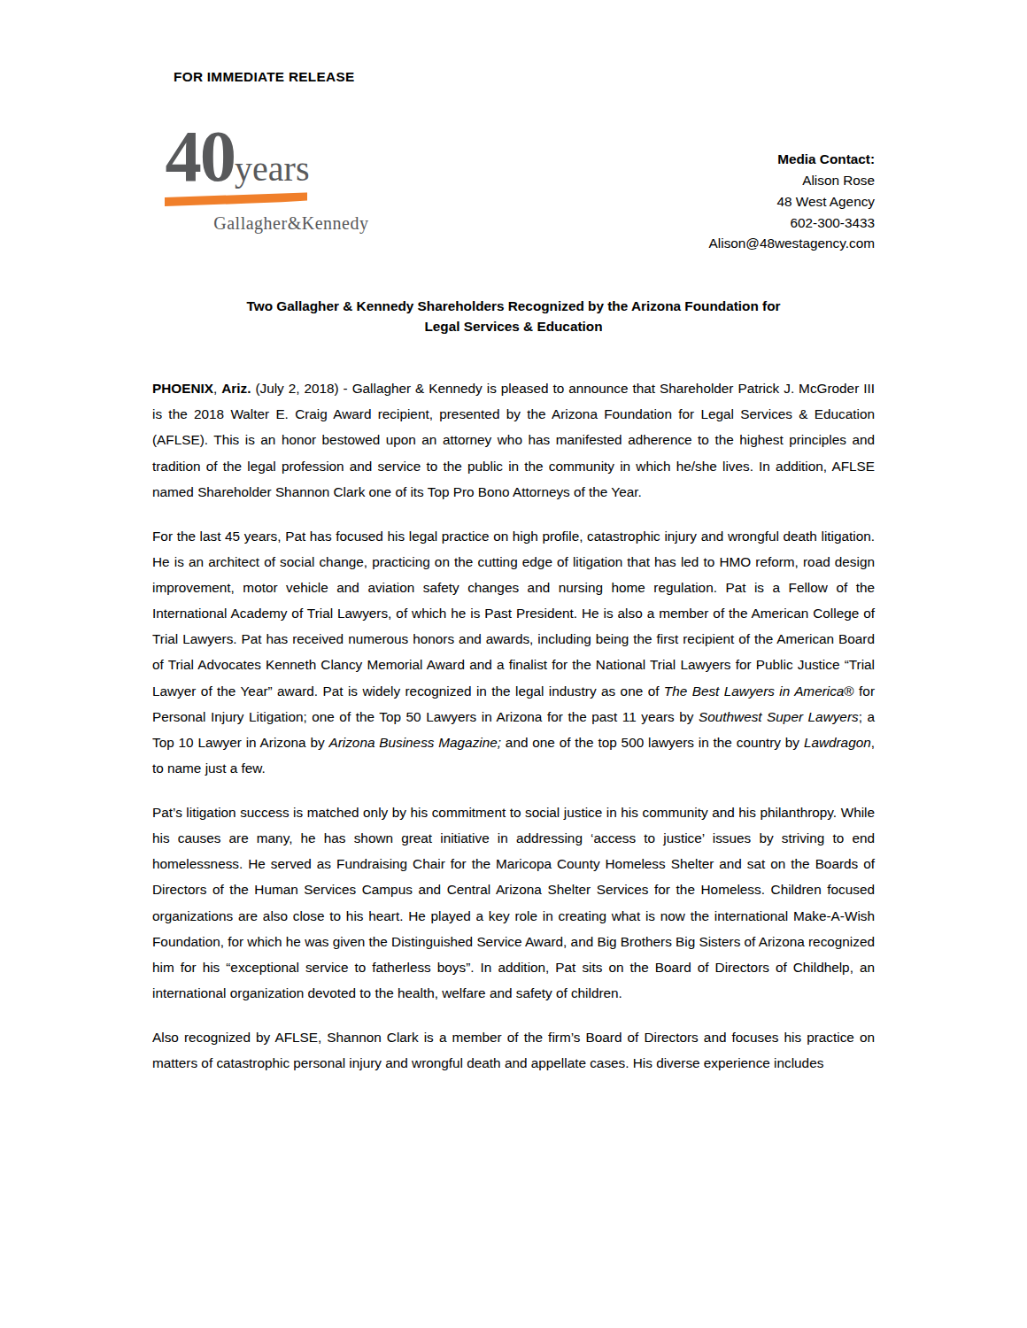FOR IMMEDIATE RELEASE
40 years
Gallagher&Kennedy
Media Contact:
Alison Rose
48 West Agency
602-300-3433
Alison@48westagency.com
Two Gallagher & Kennedy Shareholders Recognized by the Arizona Foundation for
Legal Services & Education
PHOENIX, Ariz. (July 2, 2018) - Gallagher & Kennedy is pleased to announce that Shareholder Patrick J. McGroder III is the 2018 Walter E. Craig Award recipient, presented by the Arizona Foundation for Legal Services & Education (AFLSE). This is an honor bestowed upon an attorney who has manifested adherence to the highest principles and tradition of the legal profession and service to the public in the community in which he/she lives. In addition, AFLSE named Shareholder Shannon Clark one of its Top Pro Bono Attorneys of the Year.
For the last 45 years, Pat has focused his legal practice on high profile, catastrophic injury and wrongful death litigation. He is an architect of social change, practicing on the cutting edge of litigation that has led to HMO reform, road design improvement, motor vehicle and aviation safety changes and nursing home regulation. Pat is a Fellow of the International Academy of Trial Lawyers, of which he is Past President. He is also a member of the American College of Trial Lawyers. Pat has received numerous honors and awards, including being the first recipient of the American Board of Trial Advocates Kenneth Clancy Memorial Award and a finalist for the National Trial Lawyers for Public Justice “Trial Lawyer of the Year” award. Pat is widely recognized in the legal industry as one of The Best Lawyers in America® for Personal Injury Litigation; one of the Top 50 Lawyers in Arizona for the past 11 years by Southwest Super Lawyers; a Top 10 Lawyer in Arizona by Arizona Business Magazine; and one of the top 500 lawyers in the country by Lawdragon, to name just a few.
Pat’s litigation success is matched only by his commitment to social justice in his community and his philanthropy. While his causes are many, he has shown great initiative in addressing ‘access to justice’ issues by striving to end homelessness. He served as Fundraising Chair for the Maricopa County Homeless Shelter and sat on the Boards of Directors of the Human Services Campus and Central Arizona Shelter Services for the Homeless. Children focused organizations are also close to his heart. He played a key role in creating what is now the international Make-A-Wish Foundation, for which he was given the Distinguished Service Award, and Big Brothers Big Sisters of Arizona recognized him for his “exceptional service to fatherless boys”. In addition, Pat sits on the Board of Directors of Childhelp, an international organization devoted to the health, welfare and safety of children.
Also recognized by AFLSE, Shannon Clark is a member of the firm’s Board of Directors and focuses his practice on matters of catastrophic personal injury and wrongful death and appellate cases. His diverse experience includes